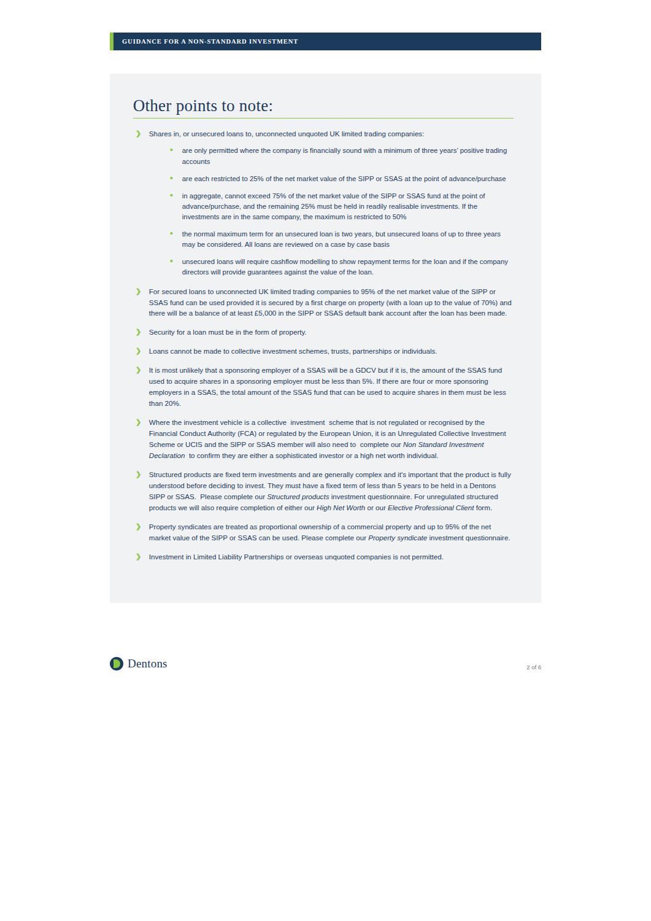Guidance for a Non-Standard Investment
Other points to note:
Shares in, or unsecured loans to, unconnected unquoted UK limited trading companies:
are only permitted where the company is financially sound with a minimum of three years’ positive trading accounts
are each restricted to 25% of the net market value of the SIPP or SSAS at the point of advance/purchase
in aggregate, cannot exceed 75% of the net market value of the SIPP or SSAS fund at the point of advance/purchase, and the remaining 25% must be held in readily realisable investments. If the investments are in the same company, the maximum is restricted to 50%
the normal maximum term for an unsecured loan is two years, but unsecured loans of up to three years may be considered. All loans are reviewed on a case by case basis
unsecured loans will require cashflow modelling to show repayment terms for the loan and if the company directors will provide guarantees against the value of the loan.
For secured loans to unconnected UK limited trading companies to 95% of the net market value of the SIPP or SSAS fund can be used provided it is secured by a first charge on property (with a loan up to the value of 70%) and there will be a balance of at least £5,000 in the SIPP or SSAS default bank account after the loan has been made.
Security for a loan must be in the form of property.
Loans cannot be made to collective investment schemes, trusts, partnerships or individuals.
It is most unlikely that a sponsoring employer of a SSAS will be a GDCV but if it is, the amount of the SSAS fund used to acquire shares in a sponsoring employer must be less than 5%. If there are four or more sponsoring employers in a SSAS, the total amount of the SSAS fund that can be used to acquire shares in them must be less than 20%.
Where the investment vehicle is a collective investment scheme that is not regulated or recognised by the Financial Conduct Authority (FCA) or regulated by the European Union, it is an Unregulated Collective Investment Scheme or UCIS and the SIPP or SSAS member will also need to complete our Non Standard Investment Declaration to confirm they are either a sophisticated investor or a high net worth individual.
Structured products are fixed term investments and are generally complex and it's important that the product is fully understood before deciding to invest. They must have a fixed term of less than 5 years to be held in a Dentons SIPP or SSAS. Please complete our Structured products investment questionnaire. For unregulated structured products we will also require completion of either our High Net Worth or our Elective Professional Client form.
Property syndicates are treated as proportional ownership of a commercial property and up to 95% of the net market value of the SIPP or SSAS can be used. Please complete our Property syndicate investment questionnaire.
Investment in Limited Liability Partnerships or overseas unquoted companies is not permitted.
Dentons
2 of 6